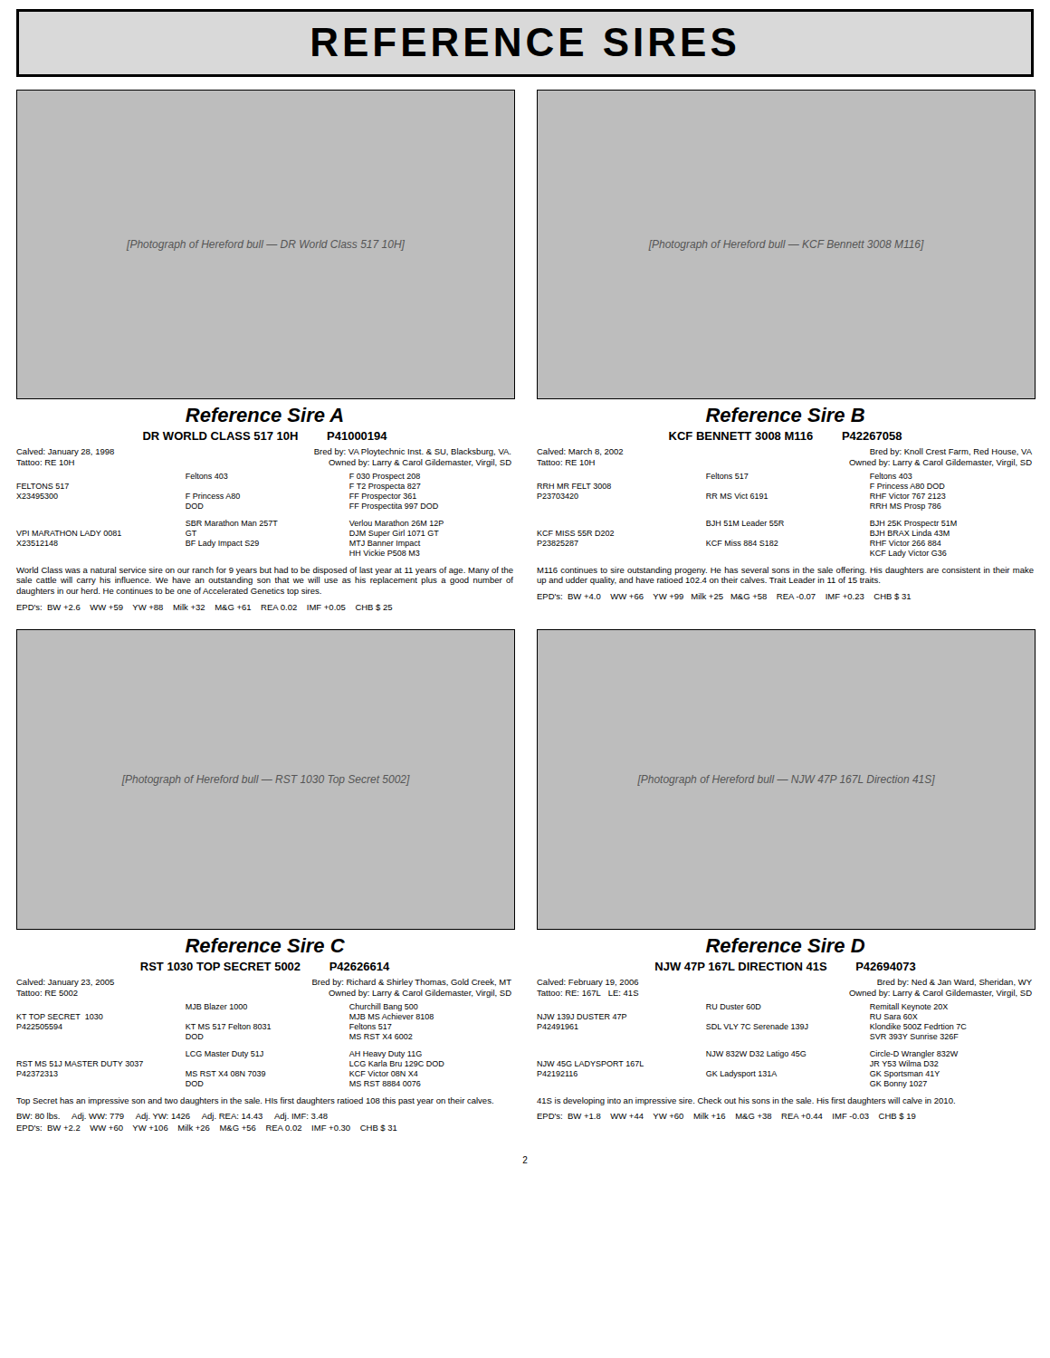REFERENCE SIRES
[Photograph of Hereford bull — DR World Class 517 10H]
Reference Sire A
DR WORLD CLASS 517 10H P41000194
| Calved: January 28, 1998 | Bred by: VA Ploytechnic Inst. & SU, Blacksburg, VA. |
| Tattoo: RE 10H | Owned by: Larry & Carol Gildemaster, Virgil, SD |
| | Feltons 403 | F 030 Prospect 208 |
| FELTONS 517 | | F T2 Prospecta 827 |
| X23495300 | F Princess A80 | FF Prospector 361 |
| | DOD | FF Prospectita 997 DOD |
| | SBR Marathon Man 257T | Verlou Marathon 26M 12P |
| VPI MARATHON LADY 0081 | GT | DJM Super Girl 1071 GT |
| X23512148 | BF Lady Impact S29 | MTJ Banner Impact |
| | | HH Vickie P508 M3 |
World Class was a natural service sire on our ranch for 9 years but had to be disposed of last year at 11 years of age. Many of the sale cattle will carry his influence. We have an outstanding son that we will use as his replacement plus a good number of daughters in our herd. He continues to be one of Accelerated Genetics top sires.
EPD's: BW +2.6 WW +59 YW +88 Milk +32 M&G +61 REA 0.02 IMF +0.05 CHB $ 25
[Photograph of Hereford bull — KCF Bennett 3008 M116]
Reference Sire B
KCF BENNETT 3008 M116 P42267058
| Calved: March 8, 2002 | Bred by: Knoll Crest Farm, Red House, VA |
| Tattoo: RE 10H | Owned by: Larry & Carol Gildemaster, Virgil, SD |
| | Feltons 517 | Feltons 403 |
| RRH MR FELT 3008 | | F Princess A80 DOD |
| P23703420 | RR MS Vict 6191 | RHF Victor 767 2123 |
| | | RRH MS Prosp 786 |
| | BJH 51M Leader 55R | BJH 25K Prospectr 51M |
| KCF MISS 55R D202 | | BJH BRAX Linda 43M |
| P23825287 | KCF Miss 884 S182 | RHF Victor 266 884 |
| | | KCF Lady Victor G36 |
M116 continues to sire outstanding progeny. He has several sons in the sale offering. His daughters are consistent in their make up and udder quality, and have ratioed 102.4 on their calves. Trait Leader in 11 of 15 traits.
EPD's: BW +4.0 WW +66 YW +99 Milk +25 M&G +58 REA -0.07 IMF +0.23 CHB $ 31
[Photograph of Hereford bull — RST 1030 Top Secret 5002]
Reference Sire C
RST 1030 TOP SECRET 5002 P42626614
| Calved: January 23, 2005 | Bred by: Richard & Shirley Thomas, Gold Creek, MT |
| Tattoo: RE 5002 | Owned by: Larry & Carol Gildemaster, Virgil, SD |
| | MJB Blazer 1000 | Churchill Bang 500 |
| KT TOP SECRET 1030 | | MJB MS Achiever 8108 |
| P422505594 | KT MS 517 Felton 8031 | Feltons 517 |
| | DOD | MS RST X4 6002 |
| | LCG Master Duty 51J | AH Heavy Duty 11G |
| RST MS 51J MASTER DUTY 3037 | | LCG Karla Bru 129C DOD |
| P42372313 | MS RST X4 08N 7039 | KCF Victor 08N X4 |
| | DOD | MS RST 8884 0076 |
Top Secret has an impressive son and two daughters in the sale. HIs first daughters ratioed 108 this past year on their calves.
BW: 80 lbs. Adj. WW: 779 Adj. YW: 1426 Adj. REA: 14.43 Adj. IMF: 3.48
EPD's: BW +2.2 WW +60 YW +106 Milk +26 M&G +56 REA 0.02 IMF +0.30 CHB $ 31
[Photograph of Hereford bull — NJW 47P 167L Direction 41S]
Reference Sire D
NJW 47P 167L DIRECTION 41S P42694073
| Calved: February 19, 2006 | Bred by: Ned & Jan Ward, Sheridan, WY |
| Tattoo: RE: 167L LE: 41S | Owned by: Larry & Carol Gildemaster, Virgil, SD |
| | RU Duster 60D | Remitall Keynote 20X |
| NJW 139J DUSTER 47P | | RU Sara 60X |
| P42491961 | SDL VLY 7C Serenade 139J | Klondike 500Z Fedrtion 7C |
| | | SVR 393Y Sunrise 326F |
| | NJW 832W D32 Latigo 45G | Circle-D Wrangler 832W |
| NJW 45G LADYSPORT 167L | | JR Y53 Wilma D32 |
| P42192116 | GK Ladysport 131A | GK Sportsman 41Y |
| | | GK Bonny 1027 |
41S is developing into an impressive sire. Check out his sons in the sale. His first daughters will calve in 2010.
EPD's: BW +1.8 WW +44 YW +60 Milk +16 M&G +38 REA +0.44 IMF -0.03 CHB $ 19
2